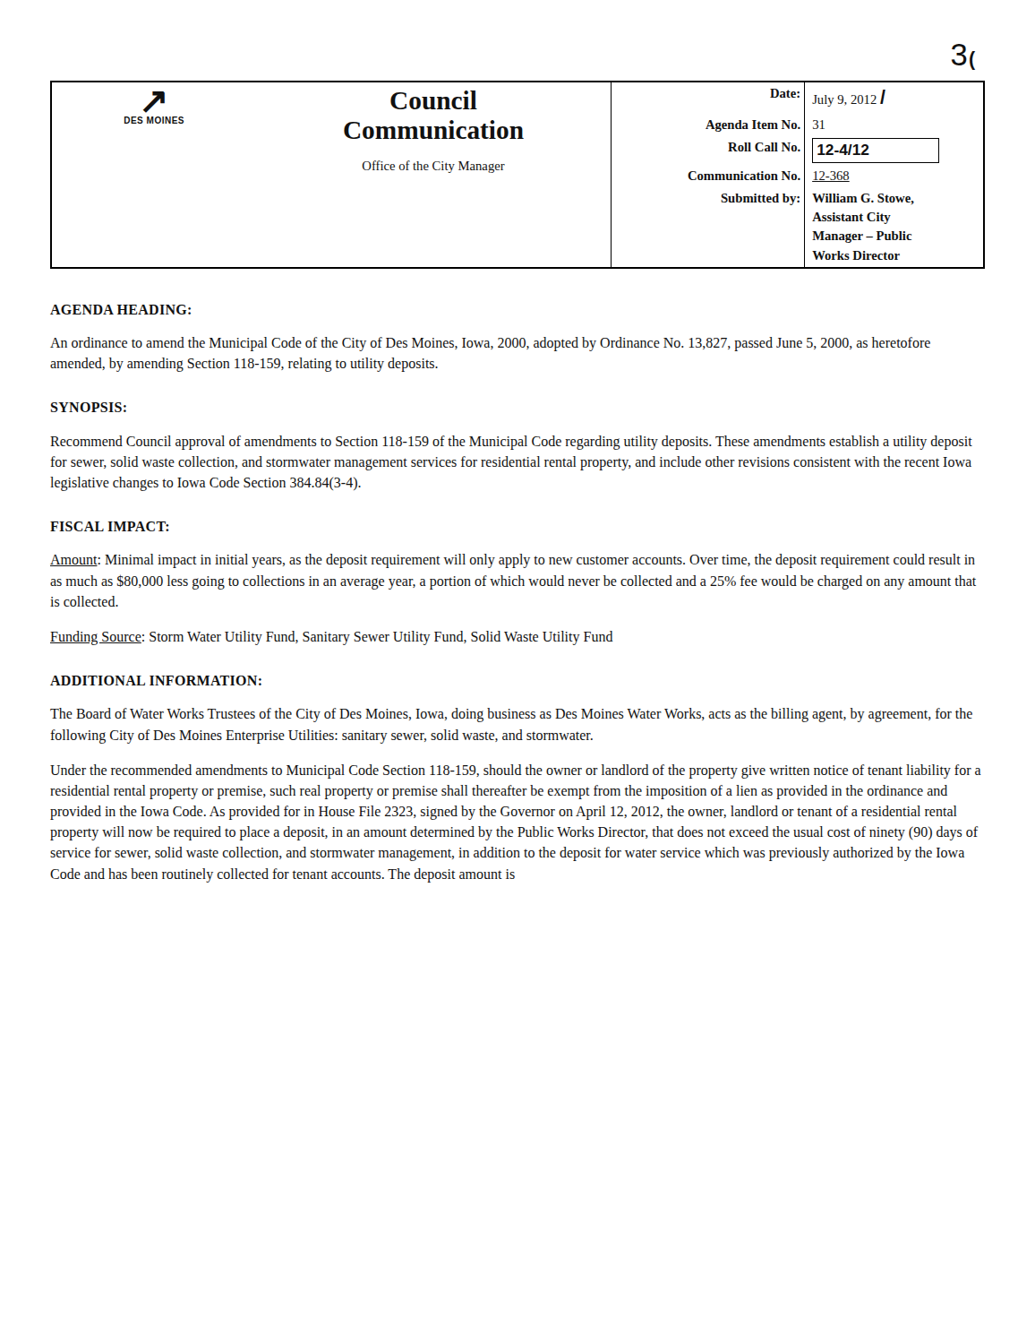3(
| ↗ DES MOINES | Council Communication Office of the City Manager | / Date: / July 9, 2012 / / / Agenda Item No. / 31 / / Roll Call No. / 12-4/12 / / Communication No. / 12-368 / / Submitted by: / William G. Stowe, Assistant City Manager – Public Works Director / |
AGENDA HEADING:
An ordinance to amend the Municipal Code of the City of Des Moines, Iowa, 2000, adopted by Ordinance No. 13,827, passed June 5, 2000, as heretofore amended, by amending Section 118-159, relating to utility deposits.
SYNOPSIS:
Recommend Council approval of amendments to Section 118-159 of the Municipal Code regarding utility deposits. These amendments establish a utility deposit for sewer, solid waste collection, and stormwater management services for residential rental property, and include other revisions consistent with the recent Iowa legislative changes to Iowa Code Section 384.84(3-4).
FISCAL IMPACT:
Amount: Minimal impact in initial years, as the deposit requirement will only apply to new customer accounts. Over time, the deposit requirement could result in as much as $80,000 less going to collections in an average year, a portion of which would never be collected and a 25% fee would be charged on any amount that is collected.
Funding Source: Storm Water Utility Fund, Sanitary Sewer Utility Fund, Solid Waste Utility Fund
ADDITIONAL INFORMATION:
The Board of Water Works Trustees of the City of Des Moines, Iowa, doing business as Des Moines Water Works, acts as the billing agent, by agreement, for the following City of Des Moines Enterprise Utilities: sanitary sewer, solid waste, and stormwater.
Under the recommended amendments to Municipal Code Section 118-159, should the owner or landlord of the property give written notice of tenant liability for a residential rental property or premise, such real property or premise shall thereafter be exempt from the imposition of a lien as provided in the ordinance and provided in the Iowa Code. As provided for in House File 2323, signed by the Governor on April 12, 2012, the owner, landlord or tenant of a residential rental property will now be required to place a deposit, in an amount determined by the Public Works Director, that does not exceed the usual cost of ninety (90) days of service for sewer, solid waste collection, and stormwater management, in addition to the deposit for water service which was previously authorized by the Iowa Code and has been routinely collected for tenant accounts. The deposit amount is